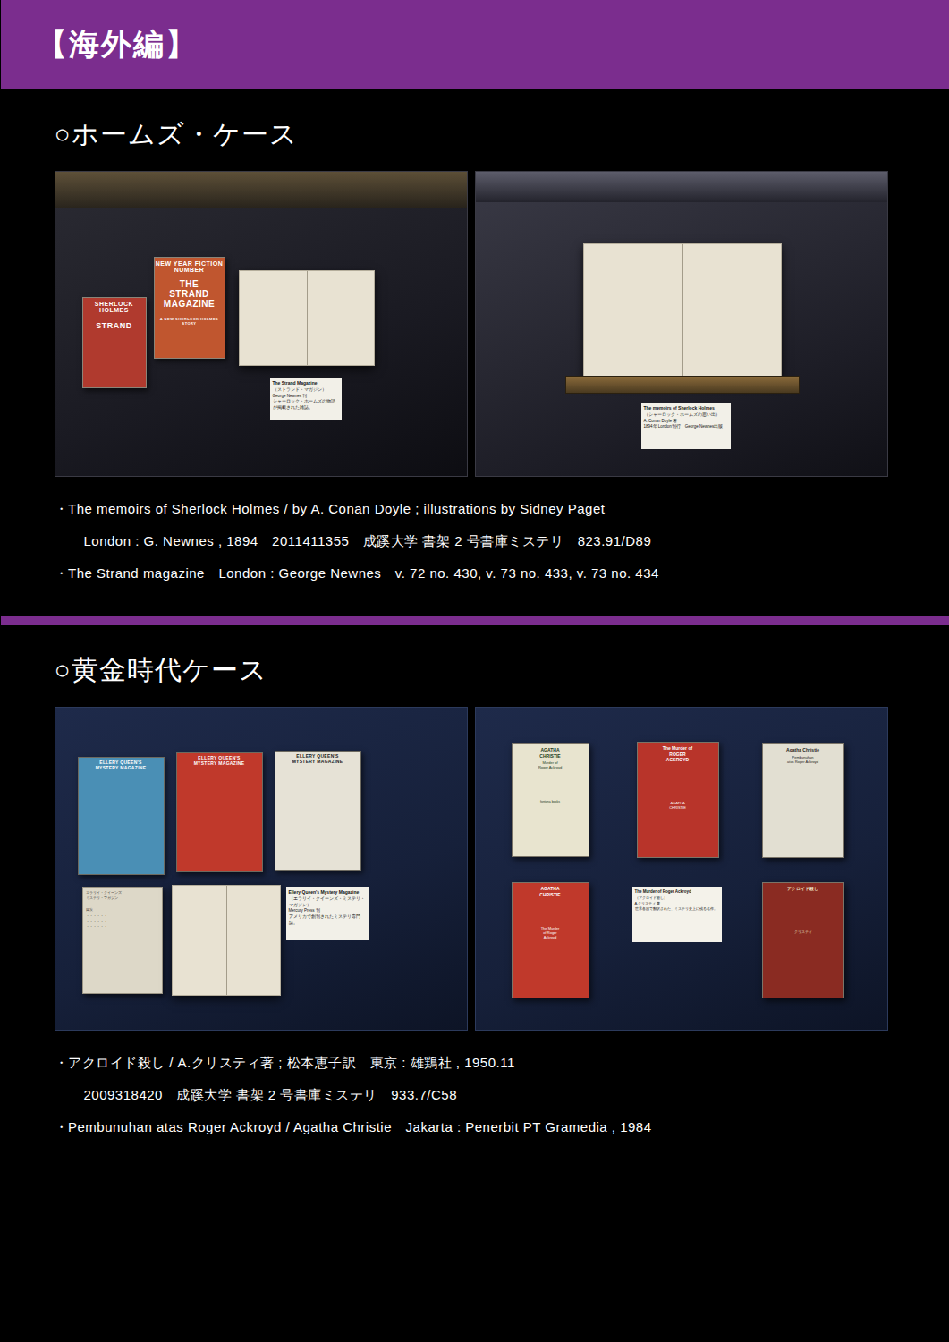【海外編】
○ホームズ・ケース
SHERLOCK HOLMES
STRAND
NEW YEAR FICTION NUMBER
THE
STRAND
MAGAZINE
A NEW SHERLOCK HOLMES STORY
The Strand Magazine
（ストランド・マガジン）
George Newnes 刊
シャーロック・ホームズの物語が掲載された雑誌。
The memoirs of Sherlock Holmes
（シャーロック・ホームズの思い出）
A. Conan Doyle 著
1894年 London刊行　George Newnes出版
・The memoirs of Sherlock Holmes / by A. Conan Doyle ; illustrations by Sidney Paget London : G. Newnes , 1894　2011411355　成蹊大学 書架 2 号書庫ミステリ　823.91/D89 ・The Strand magazine　London : George Newnes　v. 72 no. 430, v. 73 no. 433, v. 73 no. 434
○黄金時代ケース
ELLERY QUEEN'S
MYSTERY MAGAZINE
ELLERY QUEEN'S
MYSTERY MAGAZINE
ELLERY QUEEN'S
MYSTERY MAGAZINE
エラリイ・クイーンズ
ミステリ・マガジン
目次
・・・・・・
・・・・・・
・・・・・・
Ellery Queen's Mystery Magazine
（エラリイ・クイーンズ・ミステリ・マガジン）
Mercury Press 刊
アメリカで創刊されたミステリ専門誌。
AGATHA
CHRISTIE
Murder of
Roger Ackroyd
fontana books
The Murder of
ROGER
ACKROYD
AGATHA
CHRISTIE
Agatha Christie
Pembunuhan
atas Roger Ackroyd
AGATHA
CHRISTIE
The Murder
of Roger
Ackroyd
The Murder of Roger Ackroyd
（アクロイド殺し）
A.クリスティ 著
世界各国で翻訳された、ミステリ史上に残る名作。
アクロイド殺し
クリスティ
・アクロイド殺し / A.クリスティ著 ; 松本恵子訳　東京 : 雄鶏社 , 1950.11 2009318420　成蹊大学 書架 2 号書庫ミステリ　933.7/C58 ・Pembunuhan atas Roger Ackroyd / Agatha Christie　Jakarta : Penerbit PT Gramedia , 1984